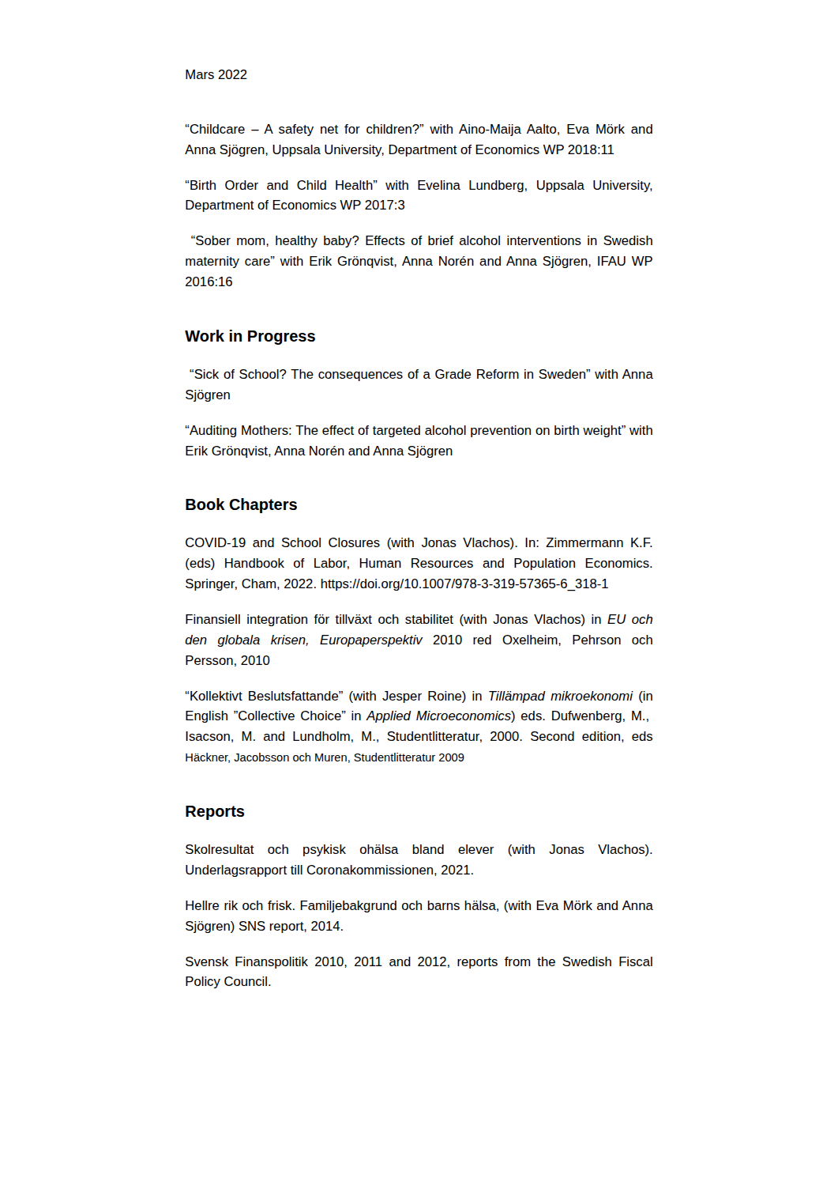Mars 2022
“Childcare – A safety net for children?” with Aino-Maija Aalto, Eva Mörk and Anna Sjögren, Uppsala University, Department of Economics WP 2018:11
“Birth Order and Child Health” with Evelina Lundberg, Uppsala University, Department of Economics WP 2017:3
“Sober mom, healthy baby? Effects of brief alcohol interventions in Swedish maternity care” with Erik Grönqvist, Anna Norén and Anna Sjögren, IFAU WP 2016:16
Work in Progress
“Sick of School? The consequences of a Grade Reform in Sweden” with Anna Sjögren
“Auditing Mothers: The effect of targeted alcohol prevention on birth weight” with Erik Grönqvist, Anna Norén and Anna Sjögren
Book Chapters
COVID-19 and School Closures (with Jonas Vlachos). In: Zimmermann K.F. (eds) Handbook of Labor, Human Resources and Population Economics. Springer, Cham, 2022. https://doi.org/10.1007/978-3-319-57365-6_318-1
Finansiell integration för tillväxt och stabilitet (with Jonas Vlachos) in EU och den globala krisen, Europaperspektiv 2010 red Oxelheim, Pehrson och Persson, 2010
“Kollektivt Beslutsfattande” (with Jesper Roine) in Tillämpad mikroekonomi (in English ”Collective Choice” in Applied Microeconomics) eds. Dufwenberg, M., Isacson, M. and Lundholm, M., Studentlitteratur, 2000. Second edition, eds Häckner, Jacobsson och Muren, Studentlitteratur 2009
Reports
Skolresultat och psykisk ohälsa bland elever (with Jonas Vlachos). Underlagsrapport till Coronakommissionen, 2021.
Hellre rik och frisk. Familjebakgrund och barns hälsa, (with Eva Mörk and Anna Sjögren) SNS report, 2014.
Svensk Finanspolitik 2010, 2011 and 2012, reports from the Swedish Fiscal Policy Council.